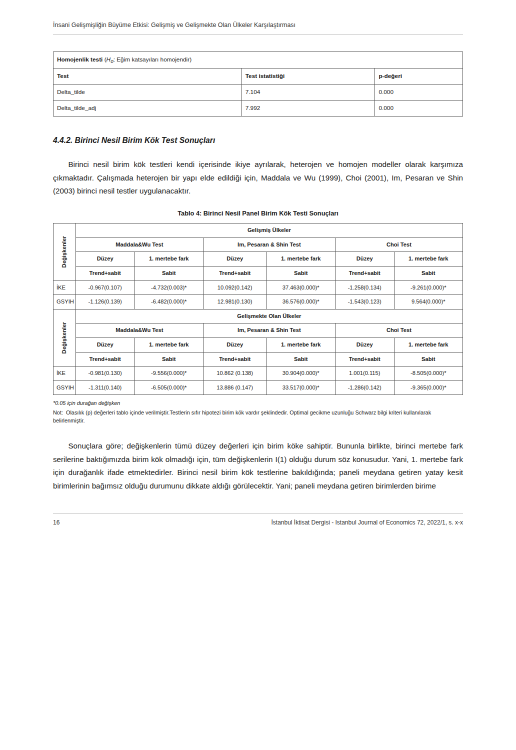İnsani Gelişmişliğin Büyüme Etkisi: Gelişmiş ve Gelişmekte Olan Ülkeler Karşılaştırması
| Homojenlik testi ( H 0 : Eğim katsayıları homojendir) |
| Test | Test istatistiği | p-değeri |
| Delta_tilde | 7.104 | 0.000 |
| Delta_tilde_adj | 7.992 | 0.000 |
4.4.2. Birinci Nesil Birim Kök Test Sonuçları
Birinci nesil birim kök testleri kendi içerisinde ikiye ayrılarak, heterojen ve homojen modeller olarak karşımıza çıkmaktadır. Çalışmada heterojen bir yapı elde edildiği için, Maddala ve Wu (1999), Choi (2001), Im, Pesaran ve Shin (2003) birinci nesil testler uygulanacaktır.
Tablo 4: Birinci Nesil Panel Birim Kök Testi Sonuçları
| Değişkenler | Gelişmiş Ülkeler |
| Maddala&Wu Test | Im, Pesaran & Shin Test | Choi Test |
| Düzey | 1. mertebe fark | Düzey | 1. mertebe fark | Düzey | 1. mertebe fark |
| Trend+sabit | Sabit | Trend+sabit | Sabit | Trend+sabit | Sabit |
| İKE | -0.967(0.107) | -4.732(0.003)* | 10.092(0.142) | 37.463(0.000)* | -1.258(0.134) | -9.261(0.000)* |
| GSYIH | -1.126(0.139) | -6.482(0.000)* | 12.981(0.130) | 36.576(0.000)* | -1.543(0.123) | 9.564(0.000)* |
| Değişkenler | Gelişmekte Olan Ülkeler |
| Maddala&Wu Test | Im, Pesaran & Shin Test | Choi Test |
| Düzey | 1. mertebe fark | Düzey | 1. mertebe fark | Düzey | 1. mertebe fark |
| Trend+sabit | Sabit | Trend+sabit | Sabit | Trend+sabit | Sabit |
| İKE | -0.981(0.130) | -9.556(0.000)* | 10.862 (0.138) | 30.904(0.000)* | 1.001(0.115) | -8.505(0.000)* |
| GSYIH | -1.311(0.140) | -6.505(0.000)* | 13.886 (0.147) | 33.517(0.000)* | -1.286(0.142) | -9.365(0.000)* |
*0.05 için durağan değişken Not: Olasılık (p) değerleri tablo içinde verilmiştir.Testlerin sıfır hipotezi birim kök vardır şeklindedir. Optimal gecikme uzunluğu Schwarz bilgi kriteri kullanılarak belirlenmiştir.
Sonuçlara göre; değişkenlerin tümü düzey değerleri için birim köke sahiptir. Bununla birlikte, birinci mertebe fark serilerine baktığımızda birim kök olmadığı için, tüm değişkenlerin I(1) olduğu durum söz konusudur. Yani, 1. mertebe fark için durağanlık ifade etmektedirler. Birinci nesil birim kök testlerine bakıldığında; paneli meydana getiren yatay kesit birimlerinin bağımsız olduğu durumunu dikkate aldığı görülecektir. Yani; paneli meydana getiren birimlerden birime
16 İstanbul İktisat Dergisi - Istanbul Journal of Economics 72, 2022/1, s. x-x